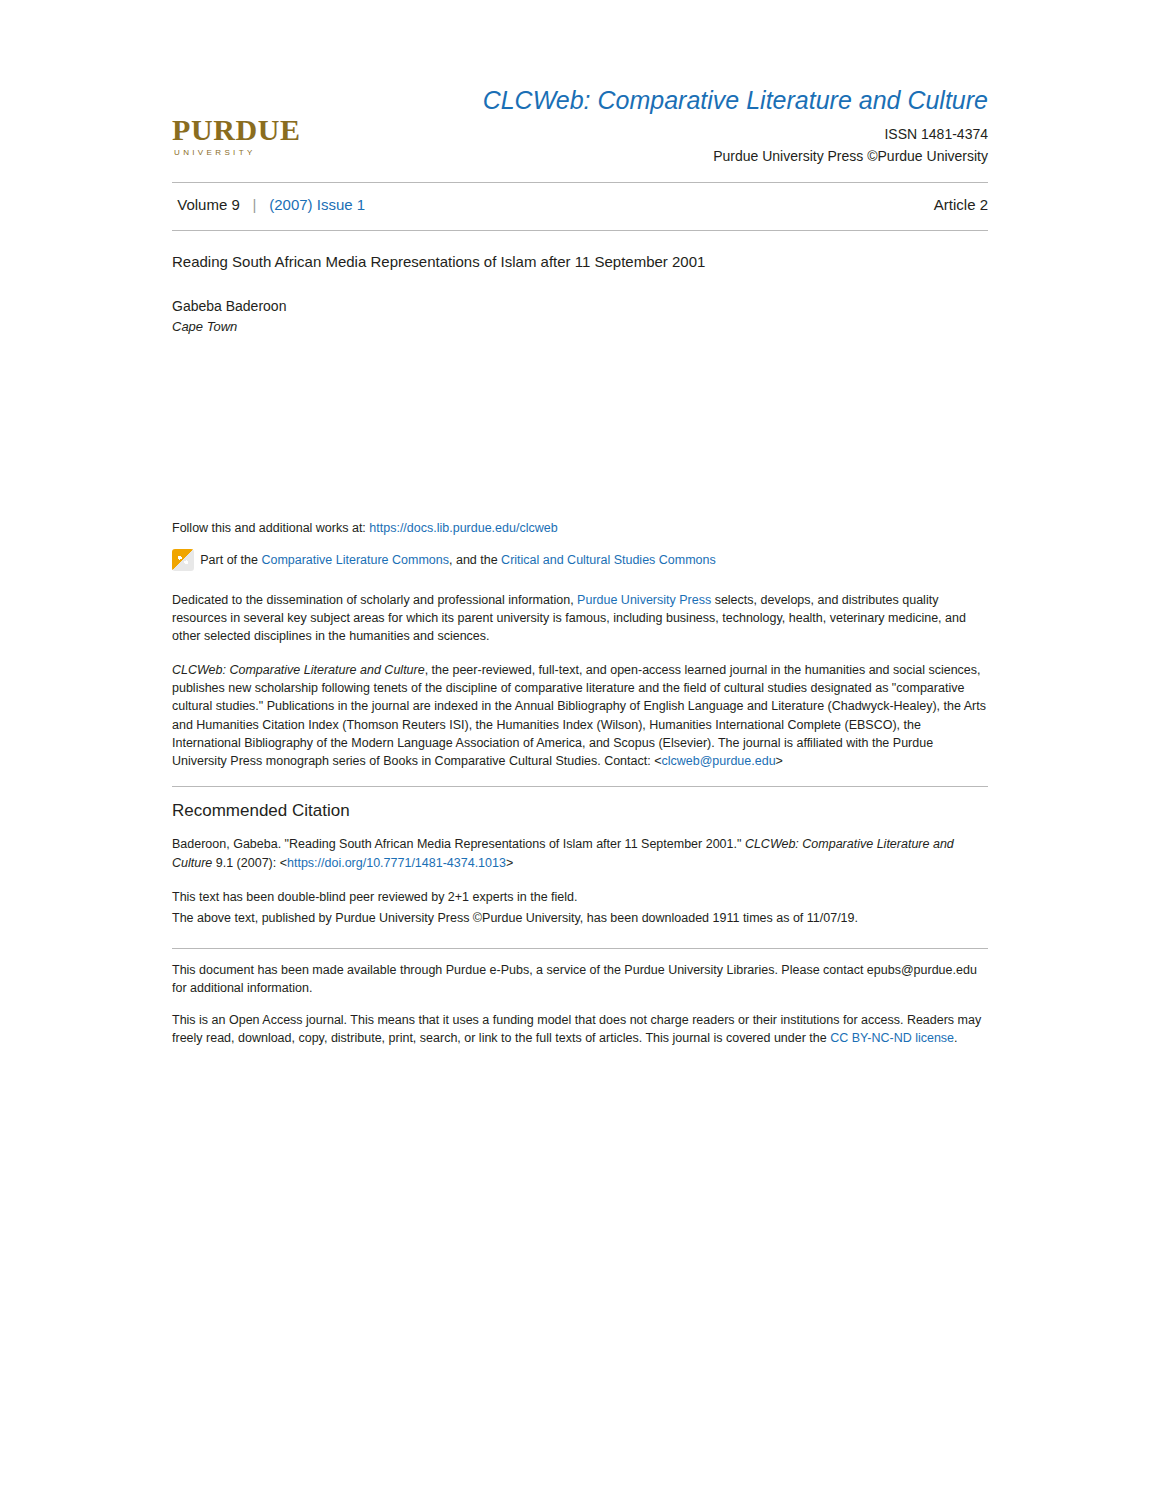PURDUE
University
CLCWeb: Comparative Literature and Culture
ISSN 1481-4374
Purdue University Press ©Purdue University
Volume 9|(2007) Issue 1
Article 2
Reading South African Media Representations of Islam after 11 September 2001
Gabeba Baderoon
Cape Town
Follow this and additional works at: https://docs.lib.purdue.edu/clcweb
Part of the Comparative Literature Commons, and the Critical and Cultural Studies Commons
Dedicated to the dissemination of scholarly and professional information, Purdue University Press selects, develops, and distributes quality resources in several key subject areas for which its parent university is famous, including business, technology, health, veterinary medicine, and other selected disciplines in the humanities and sciences.
CLCWeb: Comparative Literature and Culture, the peer-reviewed, full-text, and open-access learned journal in the humanities and social sciences, publishes new scholarship following tenets of the discipline of comparative literature and the field of cultural studies designated as "comparative cultural studies." Publications in the journal are indexed in the Annual Bibliography of English Language and Literature (Chadwyck-Healey), the Arts and Humanities Citation Index (Thomson Reuters ISI), the Humanities Index (Wilson), Humanities International Complete (EBSCO), the International Bibliography of the Modern Language Association of America, and Scopus (Elsevier). The journal is affiliated with the Purdue University Press monograph series of Books in Comparative Cultural Studies. Contact: <clcweb@purdue.edu>
Recommended Citation
Baderoon, Gabeba. "Reading South African Media Representations of Islam after 11 September 2001." CLCWeb: Comparative Literature and Culture 9.1 (2007): <https://doi.org/10.7771/1481-4374.1013>
This text has been double-blind peer reviewed by 2+1 experts in the field.
The above text, published by Purdue University Press ©Purdue University, has been downloaded 1911 times as of 11/07/19.
This document has been made available through Purdue e-Pubs, a service of the Purdue University Libraries. Please contact epubs@purdue.edu for additional information.
This is an Open Access journal. This means that it uses a funding model that does not charge readers or their institutions for access. Readers may freely read, download, copy, distribute, print, search, or link to the full texts of articles. This journal is covered under the CC BY-NC-ND license.